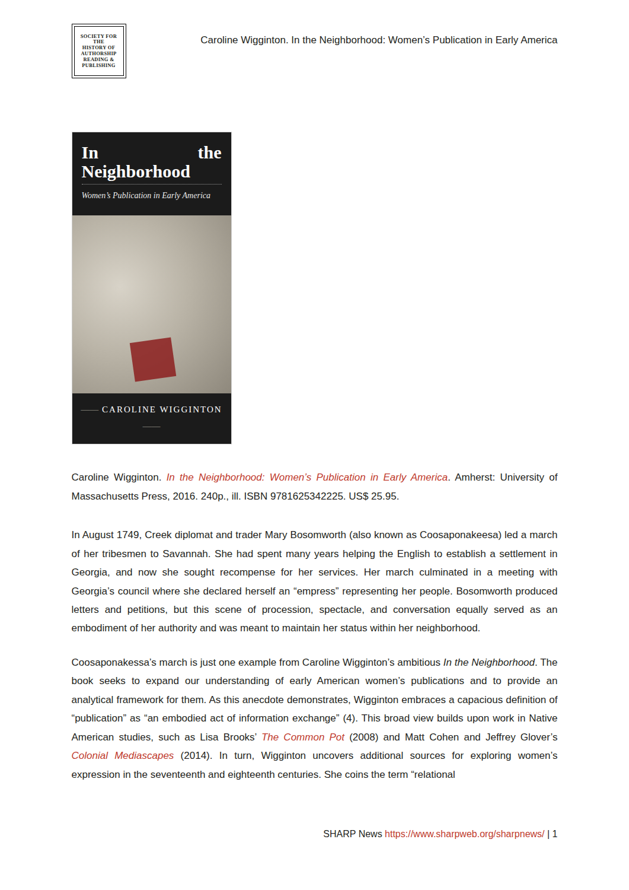Society for the History of Authorship Reading & Publishing
Caroline Wigginton. In the Neighborhood: Women’s Publication in Early America
In the Neighborhood
Women’s Publication in Early America
—— CAROLINE WIGGINTON ——
Caroline Wigginton. In the Neighborhood: Women’s Publication in Early America. Amherst: University of Massachusetts Press, 2016. 240p., ill. ISBN 9781625342225. US$ 25.95.
In August 1749, Creek diplomat and trader Mary Bosomworth (also known as Coosaponakeesa) led a march of her tribesmen to Savannah. She had spent many years helping the English to establish a settlement in Georgia, and now she sought recompense for her services. Her march culminated in a meeting with Georgia’s council where she declared herself an “empress” representing her people. Bosomworth produced letters and petitions, but this scene of procession, spectacle, and conversation equally served as an embodiment of her authority and was meant to maintain her status within her neighborhood.
Coosaponakessa’s march is just one example from Caroline Wigginton’s ambitious In the Neighborhood. The book seeks to expand our understanding of early American women’s publications and to provide an analytical framework for them. As this anecdote demonstrates, Wigginton embraces a capacious definition of “publication” as “an embodied act of information exchange” (4). This broad view builds upon work in Native American studies, such as Lisa Brooks’ The Common Pot (2008) and Matt Cohen and Jeffrey Glover’s Colonial Mediascapes (2014). In turn, Wigginton uncovers additional sources for exploring women’s expression in the seventeenth and eighteenth centuries. She coins the term “relational
SHARP News https://www.sharpweb.org/sharpnews/ | 1